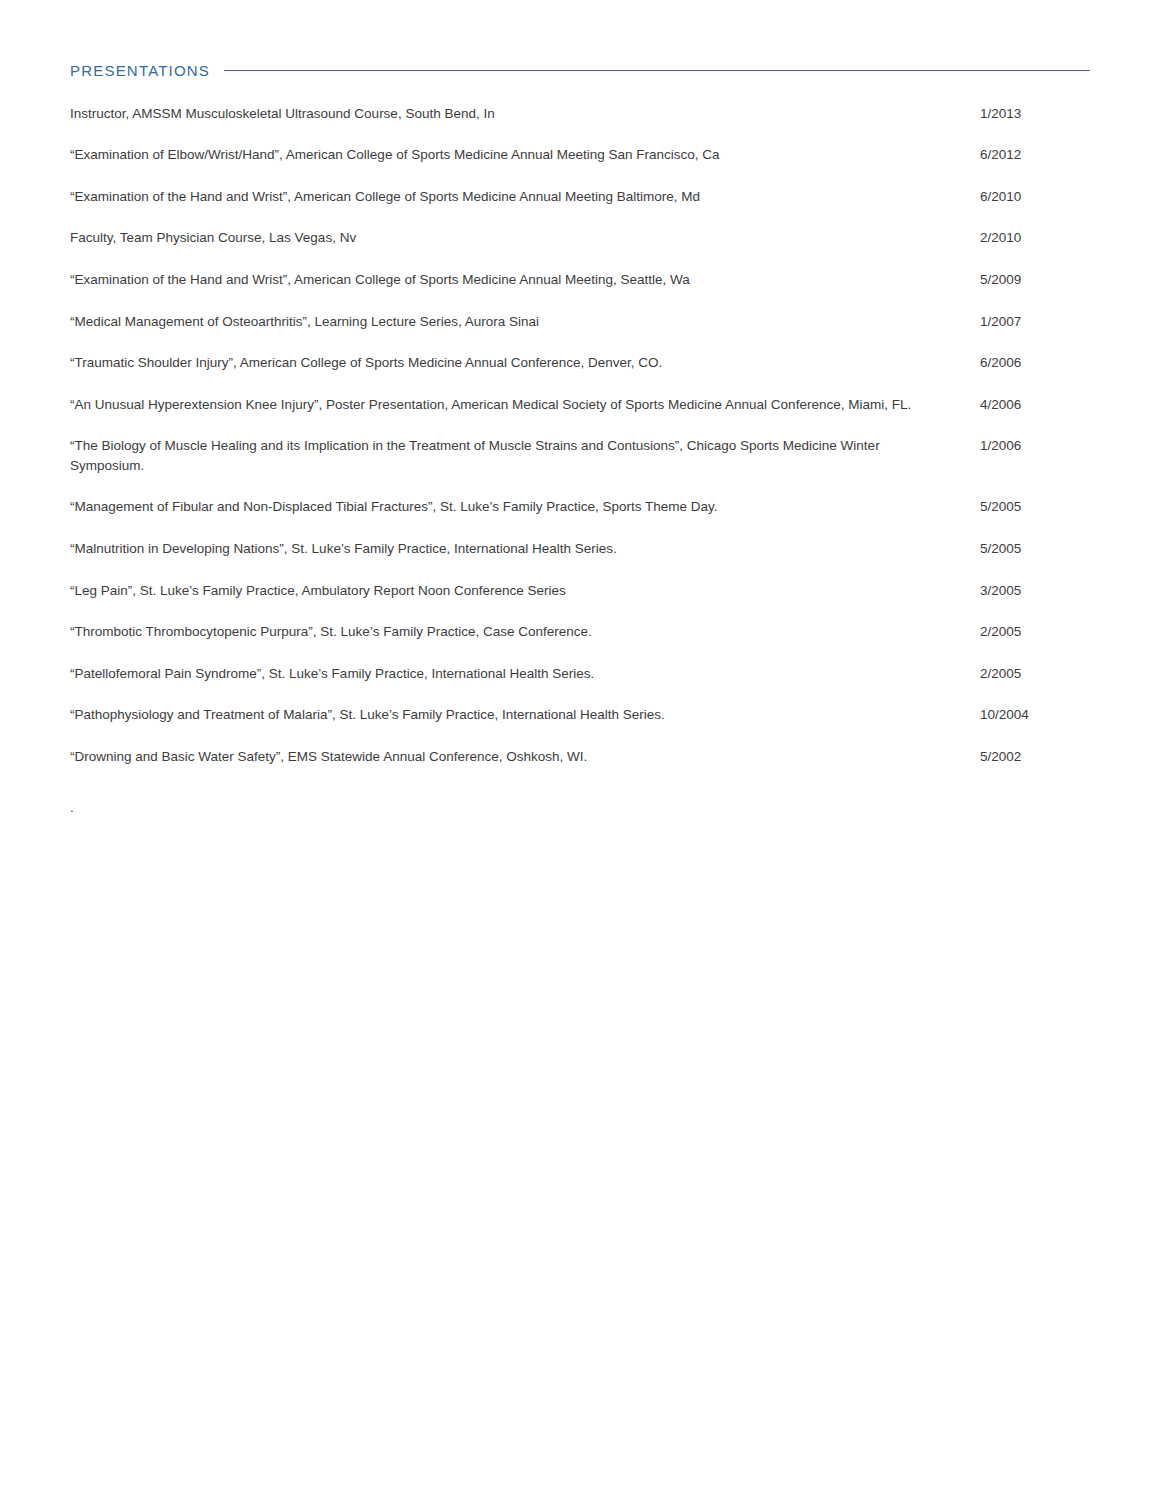PRESENTATIONS
| Instructor, AMSSM Musculoskeletal Ultrasound Course, South Bend, In | 1/2013 |
| “Examination of Elbow/Wrist/Hand”, American College of Sports Medicine Annual Meeting San Francisco, Ca | 6/2012 |
| “Examination of the Hand and Wrist”, American College of Sports Medicine Annual Meeting Baltimore, Md | 6/2010 |
| Faculty, Team Physician Course, Las Vegas, Nv | 2/2010 |
| “Examination of the Hand and Wrist”, American College of Sports Medicine Annual Meeting, Seattle, Wa | 5/2009 |
| “Medical Management of Osteoarthritis”, Learning Lecture Series, Aurora Sinai | 1/2007 |
| “Traumatic Shoulder Injury”, American College of Sports Medicine Annual Conference, Denver, CO. | 6/2006 |
| “An Unusual Hyperextension Knee Injury”, Poster Presentation, American Medical Society of Sports Medicine Annual Conference, Miami, FL. | 4/2006 |
| “The Biology of Muscle Healing and its Implication in the Treatment of Muscle Strains and Contusions”, Chicago Sports Medicine Winter Symposium. | 1/2006 |
| “Management of Fibular and Non-Displaced Tibial Fractures”, St. Luke’s Family Practice, Sports Theme Day. | 5/2005 |
| “Malnutrition in Developing Nations”, St. Luke’s Family Practice, International Health Series. | 5/2005 |
| “Leg Pain”, St. Luke’s Family Practice, Ambulatory Report Noon Conference Series | 3/2005 |
| “Thrombotic Thrombocytopenic Purpura”, St. Luke’s Family Practice, Case Conference. | 2/2005 |
| “Patellofemoral Pain Syndrome”, St. Luke’s Family Practice, International Health Series. | 2/2005 |
| “Pathophysiology and Treatment of Malaria”, St. Luke’s Family Practice, International Health Series. | 10/2004 |
| “Drowning and Basic Water Safety”, EMS Statewide Annual Conference, Oshkosh, WI. | 5/2002 |
.